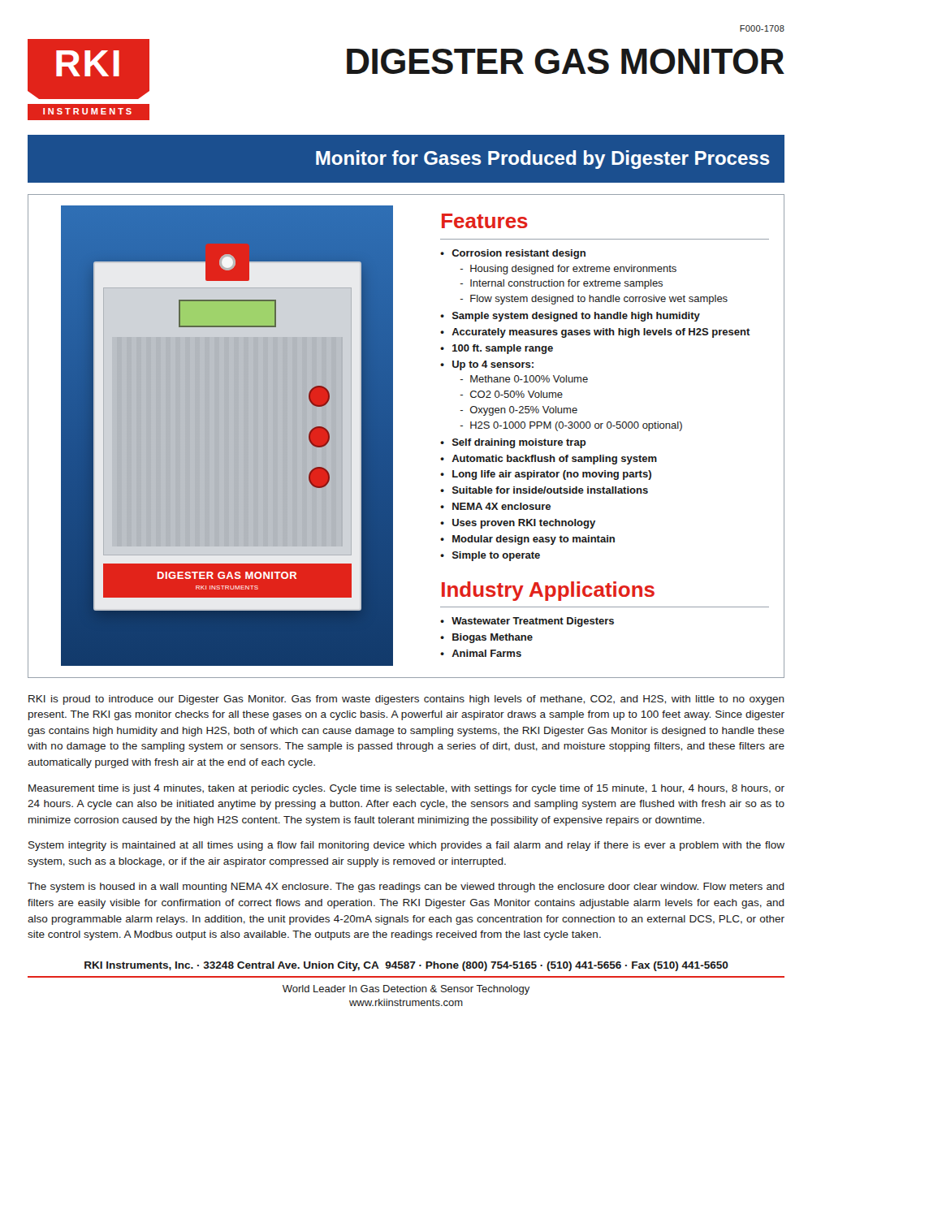F000-1708
RKI
INSTRUMENTS
DIGESTER GAS MONITOR
Monitor for Gases Produced by Digester Process
DIGESTER GAS MONITORRKI INSTRUMENTS
Features
Corrosion resistant design
Housing designed for extreme environments
Internal construction for extreme samples
Flow system designed to handle corrosive wet samples
Sample system designed to handle high humidity
Accurately measures gases with high levels of H2S present
100 ft. sample range
Up to 4 sensors:
Methane 0-100% Volume
CO2 0-50% Volume
Oxygen 0-25% Volume
H2S 0-1000 PPM (0-3000 or 0-5000 optional)
Self draining moisture trap
Automatic backflush of sampling system
Long life air aspirator (no moving parts)
Suitable for inside/outside installations
NEMA 4X enclosure
Uses proven RKI technology
Modular design easy to maintain
Simple to operate
Industry Applications
Wastewater Treatment Digesters
Biogas Methane
Animal Farms
RKI is proud to introduce our Digester Gas Monitor. Gas from waste digesters contains high levels of methane, CO2, and H2S, with little to no oxygen present. The RKI gas monitor checks for all these gases on a cyclic basis. A powerful air aspirator draws a sample from up to 100 feet away. Since digester gas contains high humidity and high H2S, both of which can cause damage to sampling systems, the RKI Digester Gas Monitor is designed to handle these with no damage to the sampling system or sensors. The sample is passed through a series of dirt, dust, and moisture stopping filters, and these filters are automatically purged with fresh air at the end of each cycle.
Measurement time is just 4 minutes, taken at periodic cycles. Cycle time is selectable, with settings for cycle time of 15 minute, 1 hour, 4 hours, 8 hours, or 24 hours. A cycle can also be initiated anytime by pressing a button. After each cycle, the sensors and sampling system are flushed with fresh air so as to minimize corrosion caused by the high H2S content. The system is fault tolerant minimizing the possibility of expensive repairs or downtime.
System integrity is maintained at all times using a flow fail monitoring device which provides a fail alarm and relay if there is ever a problem with the flow system, such as a blockage, or if the air aspirator compressed air supply is removed or interrupted.
The system is housed in a wall mounting NEMA 4X enclosure. The gas readings can be viewed through the enclosure door clear window. Flow meters and filters are easily visible for confirmation of correct flows and operation. The RKI Digester Gas Monitor contains adjustable alarm levels for each gas, and also programmable alarm relays. In addition, the unit provides 4-20mA signals for each gas concentration for connection to an external DCS, PLC, or other site control system. A Modbus output is also available. The outputs are the readings received from the last cycle taken.
RKI Instruments, Inc. · 33248 Central Ave. Union City, CA 94587 · Phone (800) 754-5165 · (510) 441-5656 · Fax (510) 441-5650
World Leader In Gas Detection & Sensor Technology
www.rkiinstruments.com